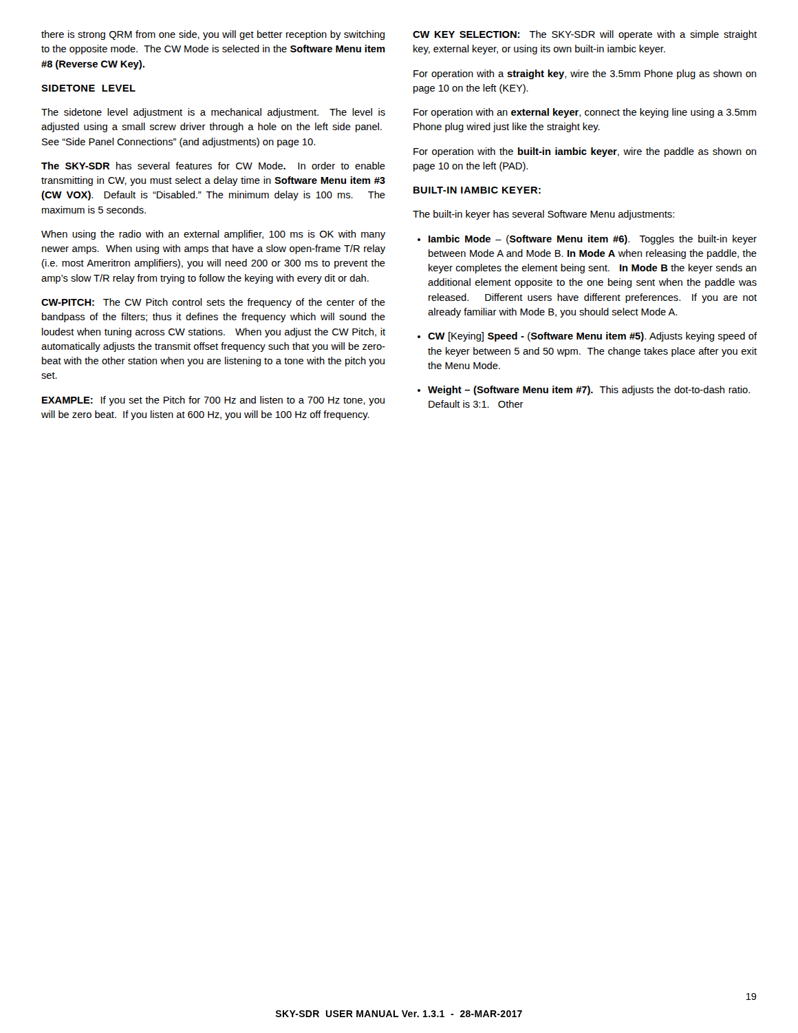there is strong QRM from one side, you will get better reception by switching to the opposite mode. The CW Mode is selected in the Software Menu item #8 (Reverse CW Key).
SIDETONE LEVEL
The sidetone level adjustment is a mechanical adjustment. The level is adjusted using a small screw driver through a hole on the left side panel. See “Side Panel Connections” (and adjustments) on page 10.
The SKY-SDR has several features for CW Mode. In order to enable transmitting in CW, you must select a delay time in Software Menu item #3 (CW VOX). Default is “Disabled.” The minimum delay is 100 ms. The maximum is 5 seconds.
When using the radio with an external amplifier, 100 ms is OK with many newer amps. When using with amps that have a slow open-frame T/R relay (i.e. most Ameritron amplifiers), you will need 200 or 300 ms to prevent the amp’s slow T/R relay from trying to follow the keying with every dit or dah.
CW-PITCH: The CW Pitch control sets the frequency of the center of the bandpass of the filters; thus it defines the frequency which will sound the loudest when tuning across CW stations. When you adjust the CW Pitch, it automatically adjusts the transmit offset frequency such that you will be zero-beat with the other station when you are listening to a tone with the pitch you set.
EXAMPLE: If you set the Pitch for 700 Hz and listen to a 700 Hz tone, you will be zero beat. If you listen at 600 Hz, you will be 100 Hz off frequency.
CW KEY SELECTION: The SKY-SDR will operate with a simple straight key, external keyer, or using its own built-in iambic keyer.
For operation with a straight key, wire the 3.5mm Phone plug as shown on page 10 on the left (KEY).
For operation with an external keyer, connect the keying line using a 3.5mm Phone plug wired just like the straight key.
For operation with the built-in iambic keyer, wire the paddle as shown on page 10 on the left (PAD).
BUILT-IN IAMBIC KEYER:
The built-in keyer has several Software Menu adjustments:
Iambic Mode – (Software Menu item #6). Toggles the built-in keyer between Mode A and Mode B. In Mode A when releasing the paddle, the keyer completes the element being sent. In Mode B the keyer sends an additional element opposite to the one being sent when the paddle was released. Different users have different preferences. If you are not already familiar with Mode B, you should select Mode A.
CW [Keying] Speed - (Software Menu item #5). Adjusts keying speed of the keyer between 5 and 50 wpm. The change takes place after you exit the Menu Mode.
Weight – (Software Menu item #7). This adjusts the dot-to-dash ratio. Default is 3:1. Other
19
SKY-SDR USER MANUAL Ver. 1.3.1 - 28-MAR-2017